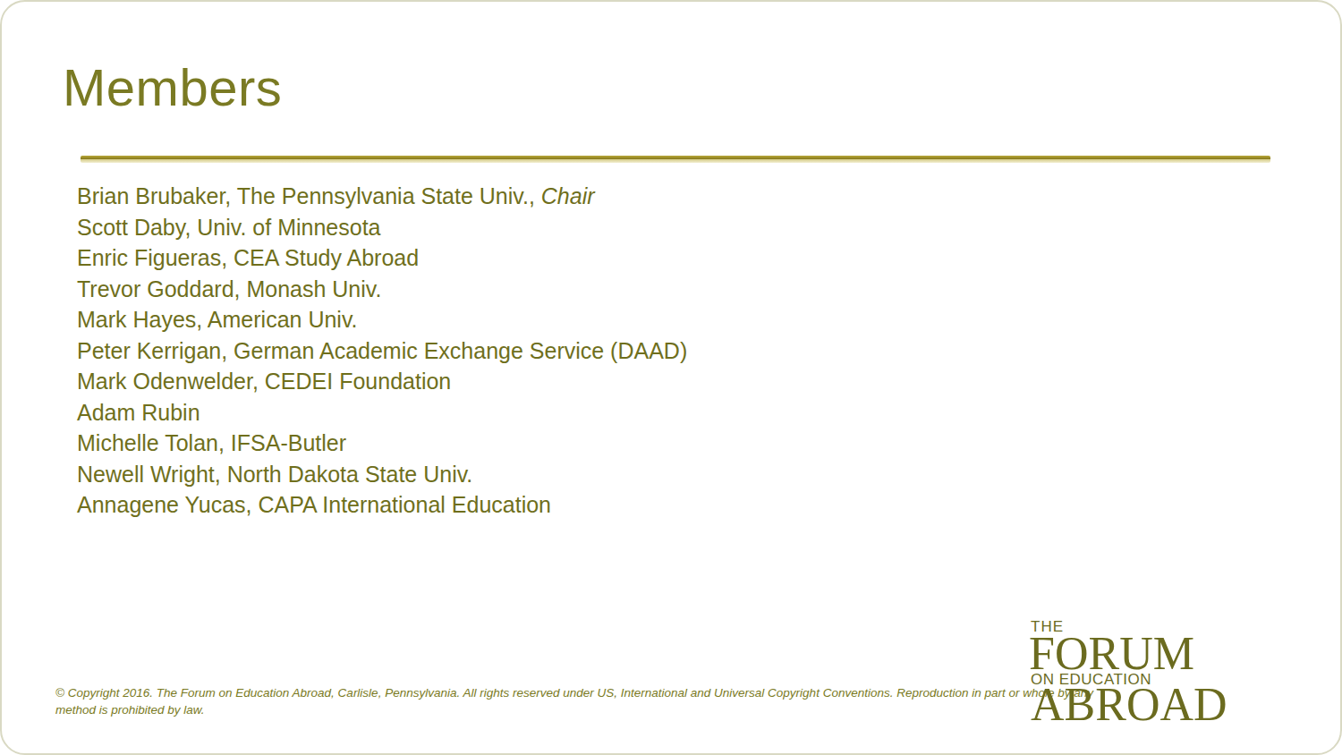Members
Brian Brubaker, The Pennsylvania State Univ., Chair
Scott Daby, Univ. of Minnesota
Enric Figueras, CEA Study Abroad
Trevor Goddard, Monash Univ.
Mark Hayes, American Univ.
Peter Kerrigan, German Academic Exchange Service (DAAD)
Mark Odenwelder, CEDEI Foundation
Adam Rubin
Michelle Tolan, IFSA-Butler
Newell Wright, North Dakota State Univ.
Annagene Yucas, CAPA International Education
© Copyright 2016. The Forum on Education Abroad, Carlisle, Pennsylvania. All rights reserved under US, International and Universal Copyright Conventions. Reproduction in part or whole by any method is prohibited by law.
THE
FORUM
ON EDUCATION
ABROAD